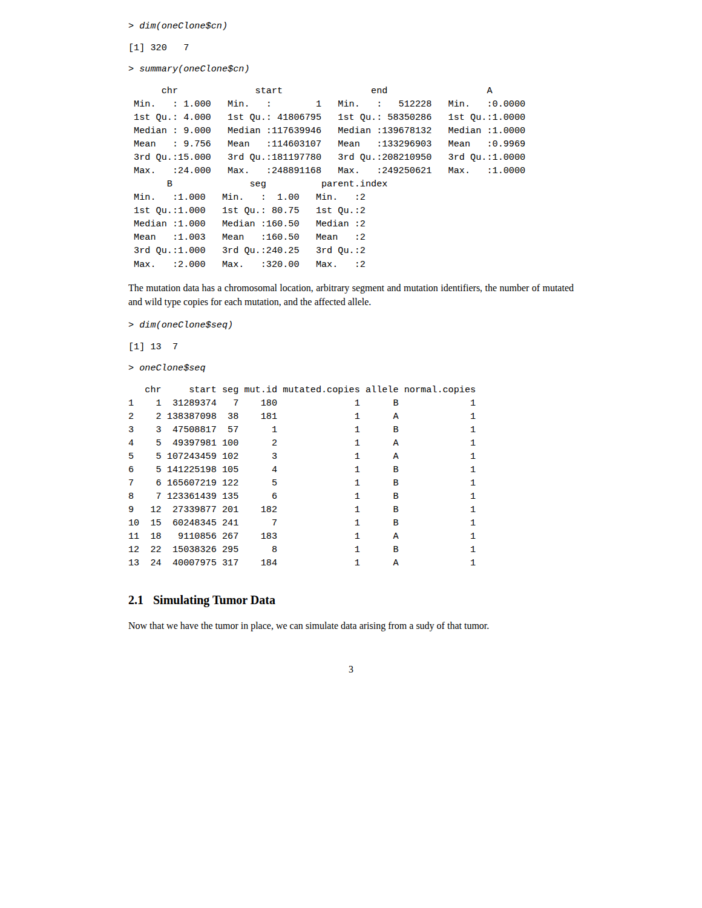> dim(oneClone$cn)
[1] 320   7
> summary(oneClone$cn)
      chr              start                end                  A
 Min.   : 1.000   Min.   :        1   Min.   :   512228   Min.   :0.0000
 1st Qu.: 4.000   1st Qu.: 41806795   1st Qu.: 58350286   1st Qu.:1.0000
 Median : 9.000   Median :117639946   Median :139678132   Median :1.0000
 Mean   : 9.756   Mean   :114603107   Mean   :133296903   Mean   :0.9969
 3rd Qu.:15.000   3rd Qu.:181197780   3rd Qu.:208210950   3rd Qu.:1.0000
 Max.   :24.000   Max.   :248891168   Max.   :249250621   Max.   :1.0000
       B              seg          parent.index
 Min.   :1.000   Min.   :  1.00   Min.   :2
 1st Qu.:1.000   1st Qu.: 80.75   1st Qu.:2
 Median :1.000   Median :160.50   Median :2
 Mean   :1.003   Mean   :160.50   Mean   :2
 3rd Qu.:1.000   3rd Qu.:240.25   3rd Qu.:2
 Max.   :2.000   Max.   :320.00   Max.   :2
The mutation data has a chromosomal location, arbitrary segment and mutation identifiers, the number of mutated and wild type copies for each mutation, and the affected allele.
> dim(oneClone$seq)
[1] 13  7
> oneClone$seq
   chr     start seg mut.id mutated.copies allele normal.copies
1    1  31289374   7    180              1      B             1
2    2 138387098  38    181              1      A             1
3    3  47508817  57      1              1      B             1
4    5  49397981 100      2              1      A             1
5    5 107243459 102      3              1      A             1
6    5 141225198 105      4              1      B             1
7    6 165607219 122      5              1      B             1
8    7 123361439 135      6              1      B             1
9   12  27339877 201    182              1      B             1
10  15  60248345 241      7              1      B             1
11  18   9110856 267    183              1      A             1
12  22  15038326 295      8              1      B             1
13  24  40007975 317    184              1      A             1
2.1 Simulating Tumor Data
Now that we have the tumor in place, we can simulate data arising from a sudy of that tumor.
3